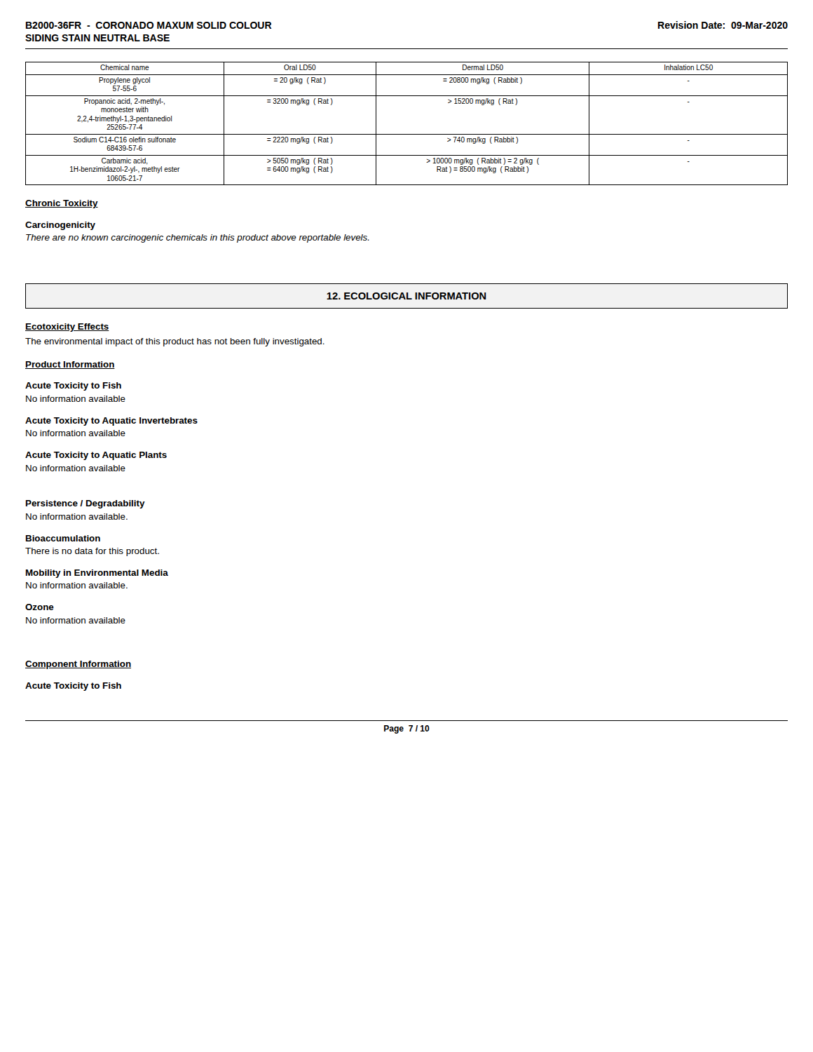B2000-36FR - CORONADO MAXUM SOLID COLOUR
SIDING STAIN NEUTRAL BASE
Revision Date: 09-Mar-2020
| Chemical name | Oral LD50 | Dermal LD50 | Inhalation LC50 |
| --- | --- | --- | --- |
| Propylene glycol 57-55-6 | = 20 g/kg ( Rat ) | = 20800 mg/kg ( Rabbit ) | - |
| Propanoic acid, 2-methyl-, monoester with 2,2,4-trimethyl-1,3-pentanediol 25265-77-4 | = 3200 mg/kg ( Rat ) | > 15200 mg/kg ( Rat ) | - |
| Sodium C14-C16 olefin sulfonate 68439-57-6 | = 2220 mg/kg ( Rat ) | > 740 mg/kg ( Rabbit ) | - |
| Carbamic acid, 1H-benzimidazol-2-yl-, methyl ester 10605-21-7 | > 5050 mg/kg ( Rat ) = 6400 mg/kg ( Rat ) | > 10000 mg/kg ( Rabbit ) = 2 g/kg ( Rat ) = 8500 mg/kg ( Rabbit ) | - |
Chronic Toxicity
Carcinogenicity
There are no known carcinogenic chemicals in this product above reportable levels.
12. ECOLOGICAL INFORMATION
Ecotoxicity Effects
The environmental impact of this product has not been fully investigated.
Product Information
Acute Toxicity to Fish
No information available
Acute Toxicity to Aquatic Invertebrates
No information available
Acute Toxicity to Aquatic Plants
No information available
Persistence / Degradability
No information available.
Bioaccumulation
There is no data for this product.
Mobility in Environmental Media
No information available.
Ozone
No information available
Component Information
Acute Toxicity to Fish
Page 7 / 10